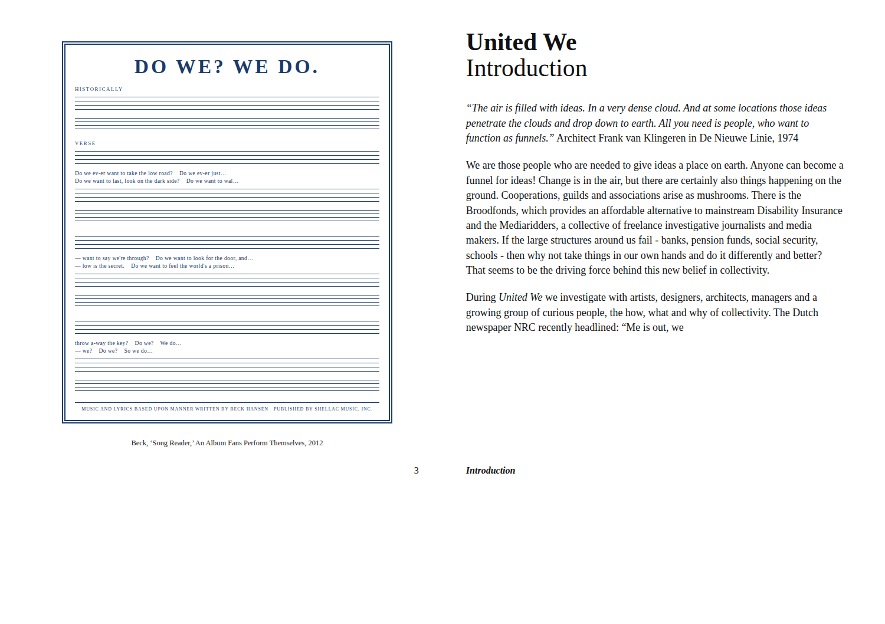DO WE? WE DO.
Historically
Verse
Do we ev-er want to take the low road? Do we ev-er just…
Do we want to last, look on the dark side? Do we want to wal…
— want to say we're through? Do we want to look for the door, and…
— low is the secret. Do we want to feel the world's a prison…
throw a-way the key? Do we? We do…
— we? Do we? So we do…
Music and lyrics based upon manner written by Beck Hansen · Published by Shellac Music, Inc.
Beck, ‘Song Reader,’ An Album Fans Perform Themselves, 2012
3
United We
Introduction
“The air is filled with ideas. In a very dense cloud. And at some locations those ideas penetrate the clouds and drop down to earth. All you need is people, who want to function as funnels.” Architect Frank van Klingeren in De Nieuwe Linie, 1974
We are those people who are needed to give ideas a place on earth. Anyone can become a funnel for ideas! Change is in the air, but there are certainly also things happening on the ground. Cooperations, guilds and associations arise as mushrooms. There is the Broodfonds, which provides an affordable alternative to mainstream Disability Insurance and the Mediaridders, a collective of freelance investigative journalists and media makers. If the large structures around us fail - banks, pension funds, social security, schools - then why not take things in our own hands and do it differently and better? That seems to be the driving force behind this new belief in collectivity.
During United We we investigate with artists, designers, architects, managers and a growing group of curious people, the how, what and why of collectivity. The Dutch newspaper NRC recently headlined: “Me is out, we
Introduction